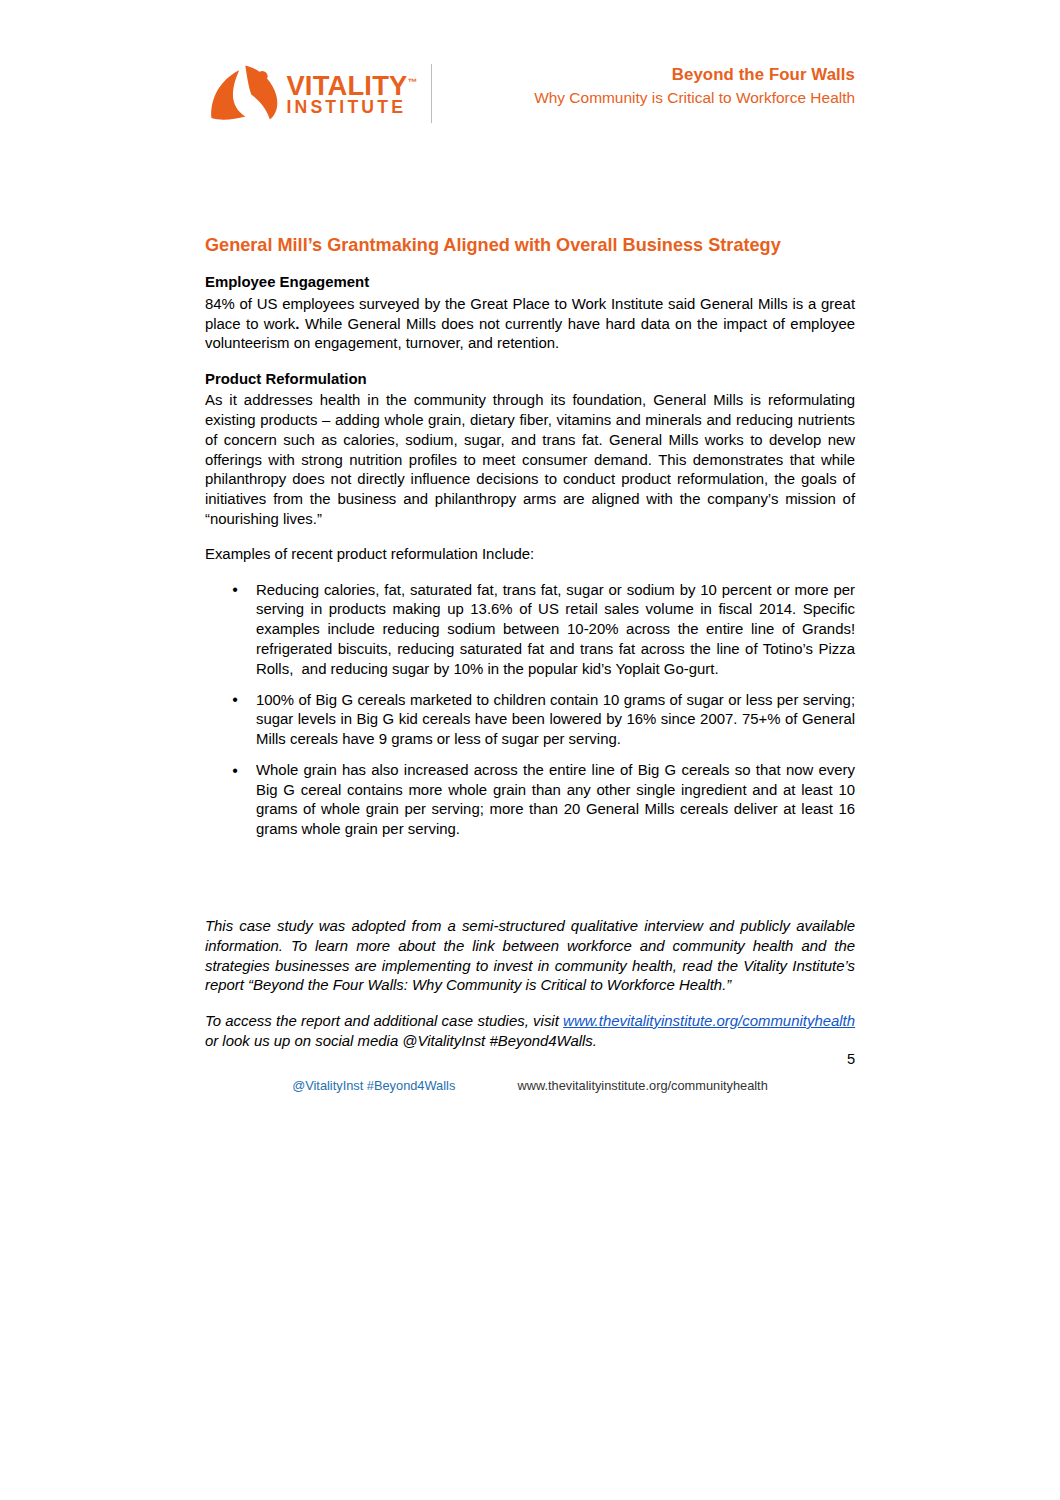VITALITY™ INSTITUTE
Beyond the Four Walls
Why Community is Critical to Workforce Health
General Mill’s Grantmaking Aligned with Overall Business Strategy
Employee Engagement
84% of US employees surveyed by the Great Place to Work Institute said General Mills is a great place to work. While General Mills does not currently have hard data on the impact of employee volunteerism on engagement, turnover, and retention.
Product Reformulation
As it addresses health in the community through its foundation, General Mills is reformulating existing products – adding whole grain, dietary fiber, vitamins and minerals and reducing nutrients of concern such as calories, sodium, sugar, and trans fat. General Mills works to develop new offerings with strong nutrition profiles to meet consumer demand. This demonstrates that while philanthropy does not directly influence decisions to conduct product reformulation, the goals of initiatives from the business and philanthropy arms are aligned with the company’s mission of “nourishing lives.”
Examples of recent product reformulation Include:
Reducing calories, fat, saturated fat, trans fat, sugar or sodium by 10 percent or more per serving in products making up 13.6% of US retail sales volume in fiscal 2014. Specific examples include reducing sodium between 10-20% across the entire line of Grands! refrigerated biscuits, reducing saturated fat and trans fat across the line of Totino’s Pizza Rolls, and reducing sugar by 10% in the popular kid’s Yoplait Go-gurt.
100% of Big G cereals marketed to children contain 10 grams of sugar or less per serving; sugar levels in Big G kid cereals have been lowered by 16% since 2007. 75+% of General Mills cereals have 9 grams or less of sugar per serving.
Whole grain has also increased across the entire line of Big G cereals so that now every Big G cereal contains more whole grain than any other single ingredient and at least 10 grams of whole grain per serving; more than 20 General Mills cereals deliver at least 16 grams whole grain per serving.
This case study was adopted from a semi-structured qualitative interview and publicly available information. To learn more about the link between workforce and community health and the strategies businesses are implementing to invest in community health, read the Vitality Institute’s report “Beyond the Four Walls: Why Community is Critical to Workforce Health.”
To access the report and additional case studies, visit www.thevitalityinstitute.org/communityhealth or look us up on social media @VitalityInst #Beyond4Walls.
5
@VitalityInst #Beyond4Walls www.thevitalityinstitute.org/communityhealth